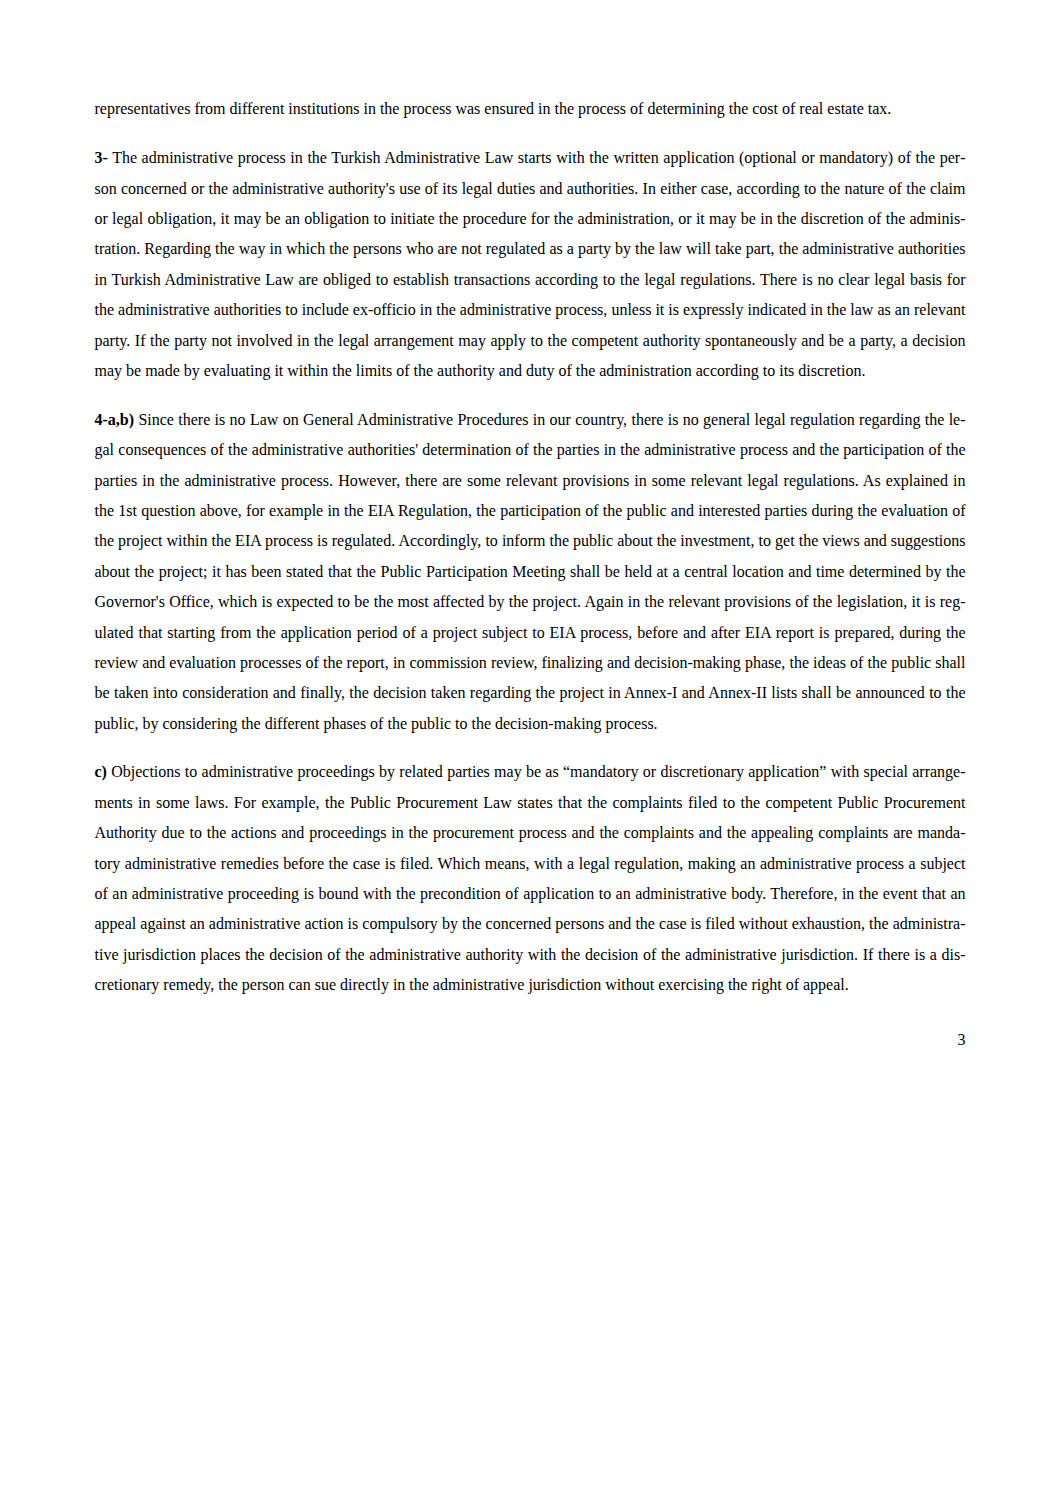representatives from different institutions in the process was ensured in the process of determining the cost of real estate tax.
3- The administrative process in the Turkish Administrative Law starts with the written application (optional or mandatory) of the person concerned or the administrative authority's use of its legal duties and authorities. In either case, according to the nature of the claim or legal obligation, it may be an obligation to initiate the procedure for the administration, or it may be in the discretion of the administration. Regarding the way in which the persons who are not regulated as a party by the law will take part, the administrative authorities in Turkish Administrative Law are obliged to establish transactions according to the legal regulations. There is no clear legal basis for the administrative authorities to include ex-officio in the administrative process, unless it is expressly indicated in the law as an relevant party. If the party not involved in the legal arrangement may apply to the competent authority spontaneously and be a party, a decision may be made by evaluating it within the limits of the authority and duty of the administration according to its discretion.
4-a,b) Since there is no Law on General Administrative Procedures in our country, there is no general legal regulation regarding the legal consequences of the administrative authorities' determination of the parties in the administrative process and the participation of the parties in the administrative process. However, there are some relevant provisions in some relevant legal regulations. As explained in the 1st question above, for example in the EIA Regulation, the participation of the public and interested parties during the evaluation of the project within the EIA process is regulated. Accordingly, to inform the public about the investment, to get the views and suggestions about the project; it has been stated that the Public Participation Meeting shall be held at a central location and time determined by the Governor's Office, which is expected to be the most affected by the project. Again in the relevant provisions of the legislation, it is regulated that starting from the application period of a project subject to EIA process, before and after EIA report is prepared, during the review and evaluation processes of the report, in commission review, finalizing and decision-making phase, the ideas of the public shall be taken into consideration and finally, the decision taken regarding the project in Annex-I and Annex-II lists shall be announced to the public, by considering the different phases of the public to the decision-making process.
c) Objections to administrative proceedings by related parties may be as “mandatory or discretionary application” with special arrangements in some laws. For example, the Public Procurement Law states that the complaints filed to the competent Public Procurement Authority due to the actions and proceedings in the procurement process and the complaints and the appealing complaints are mandatory administrative remedies before the case is filed. Which means, with a legal regulation, making an administrative process a subject of an administrative proceeding is bound with the precondition of application to an administrative body. Therefore, in the event that an appeal against an administrative action is compulsory by the concerned persons and the case is filed without exhaustion, the administrative jurisdiction places the decision of the administrative authority with the decision of the administrative jurisdiction. If there is a discretionary remedy, the person can sue directly in the administrative jurisdiction without exercising the right of appeal.
3